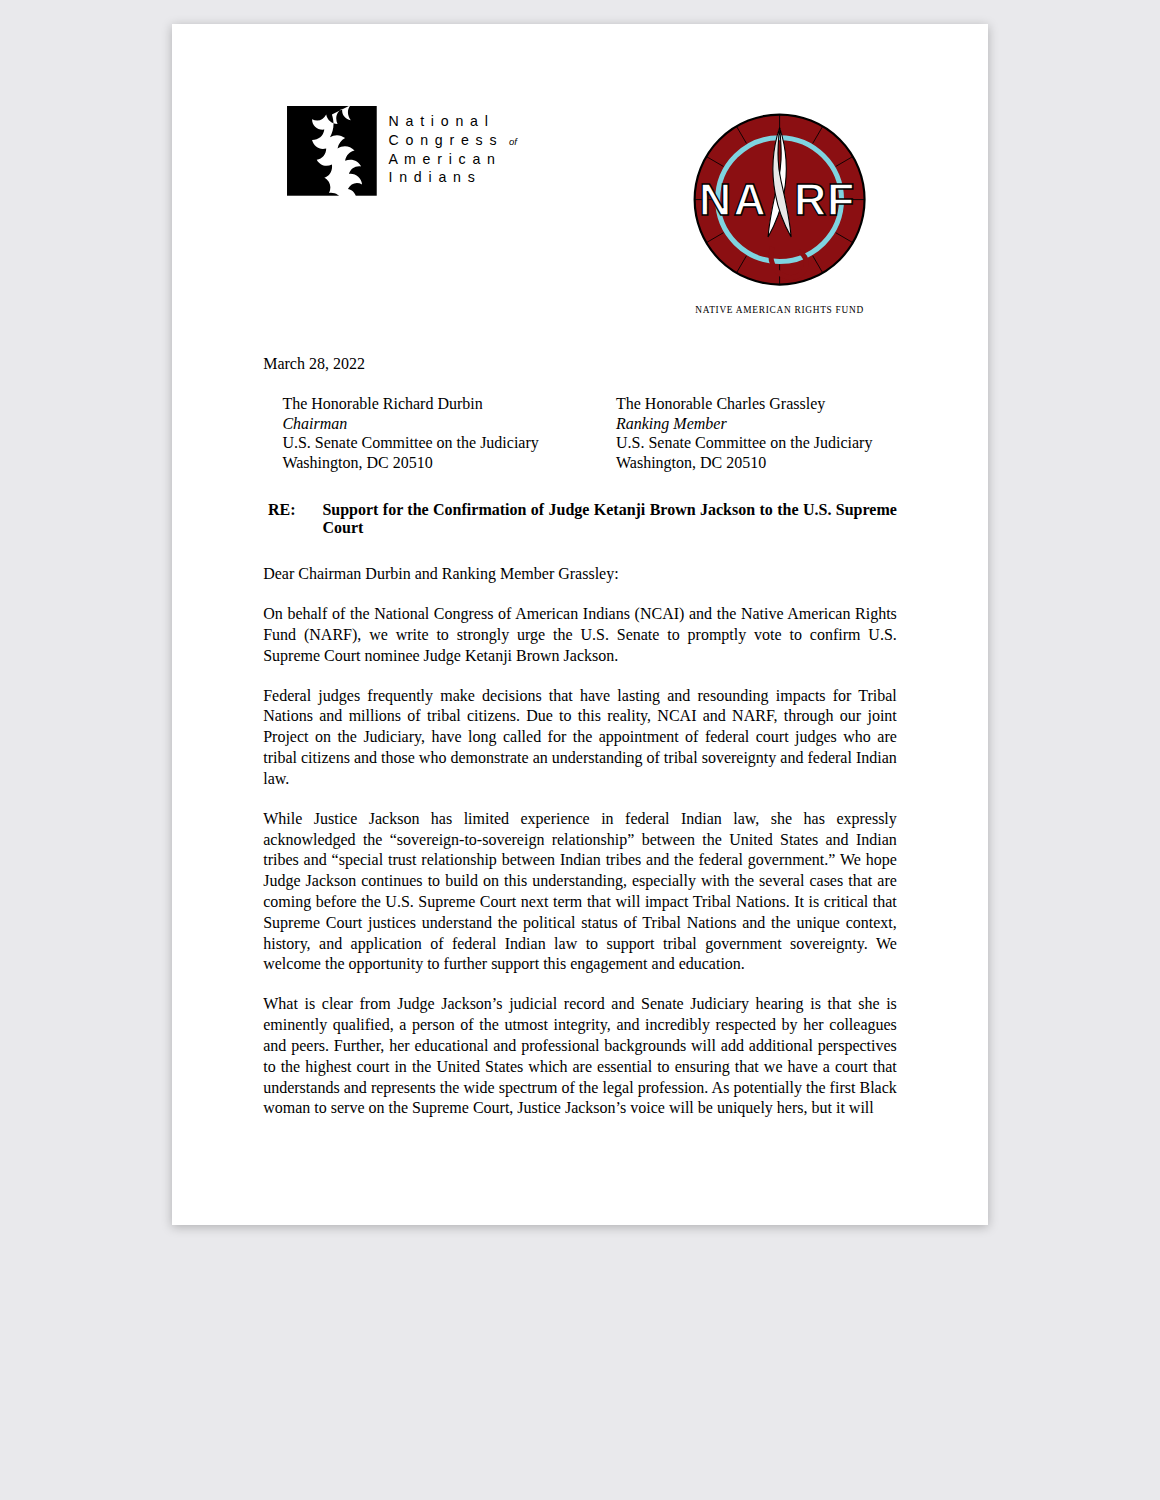N a t i o n a l C o n g r e s s A m e r i c a n I n d i a n s of N A R F NATIVE AMERICAN RIGHTS FUND
March 28, 2022
The Honorable Richard Durbin
Chairman
U.S. Senate Committee on the Judiciary
Washington, DC 20510
The Honorable Charles Grassley
Ranking Member
U.S. Senate Committee on the Judiciary
Washington, DC 20510
RE:
Support for the Confirmation of Judge Ketanji Brown Jackson to the U.S. Supreme Court
Dear Chairman Durbin and Ranking Member Grassley:
On behalf of the National Congress of American Indians (NCAI) and the Native American Rights Fund (NARF), we write to strongly urge the U.S. Senate to promptly vote to confirm U.S. Supreme Court nominee Judge Ketanji Brown Jackson.
Federal judges frequently make decisions that have lasting and resounding impacts for Tribal Nations and millions of tribal citizens. Due to this reality, NCAI and NARF, through our joint Project on the Judiciary, have long called for the appointment of federal court judges who are tribal citizens and those who demonstrate an understanding of tribal sovereignty and federal Indian law.
While Justice Jackson has limited experience in federal Indian law, she has expressly acknowledged the “sovereign-to-sovereign relationship” between the United States and Indian tribes and “special trust relationship between Indian tribes and the federal government.” We hope Judge Jackson continues to build on this understanding, especially with the several cases that are coming before the U.S. Supreme Court next term that will impact Tribal Nations. It is critical that Supreme Court justices understand the political status of Tribal Nations and the unique context, history, and application of federal Indian law to support tribal government sovereignty. We welcome the opportunity to further support this engagement and education.
What is clear from Judge Jackson’s judicial record and Senate Judiciary hearing is that she is eminently qualified, a person of the utmost integrity, and incredibly respected by her colleagues and peers. Further, her educational and professional backgrounds will add additional perspectives to the highest court in the United States which are essential to ensuring that we have a court that understands and represents the wide spectrum of the legal profession. As potentially the first Black woman to serve on the Supreme Court, Justice Jackson’s voice will be uniquely hers, but it will